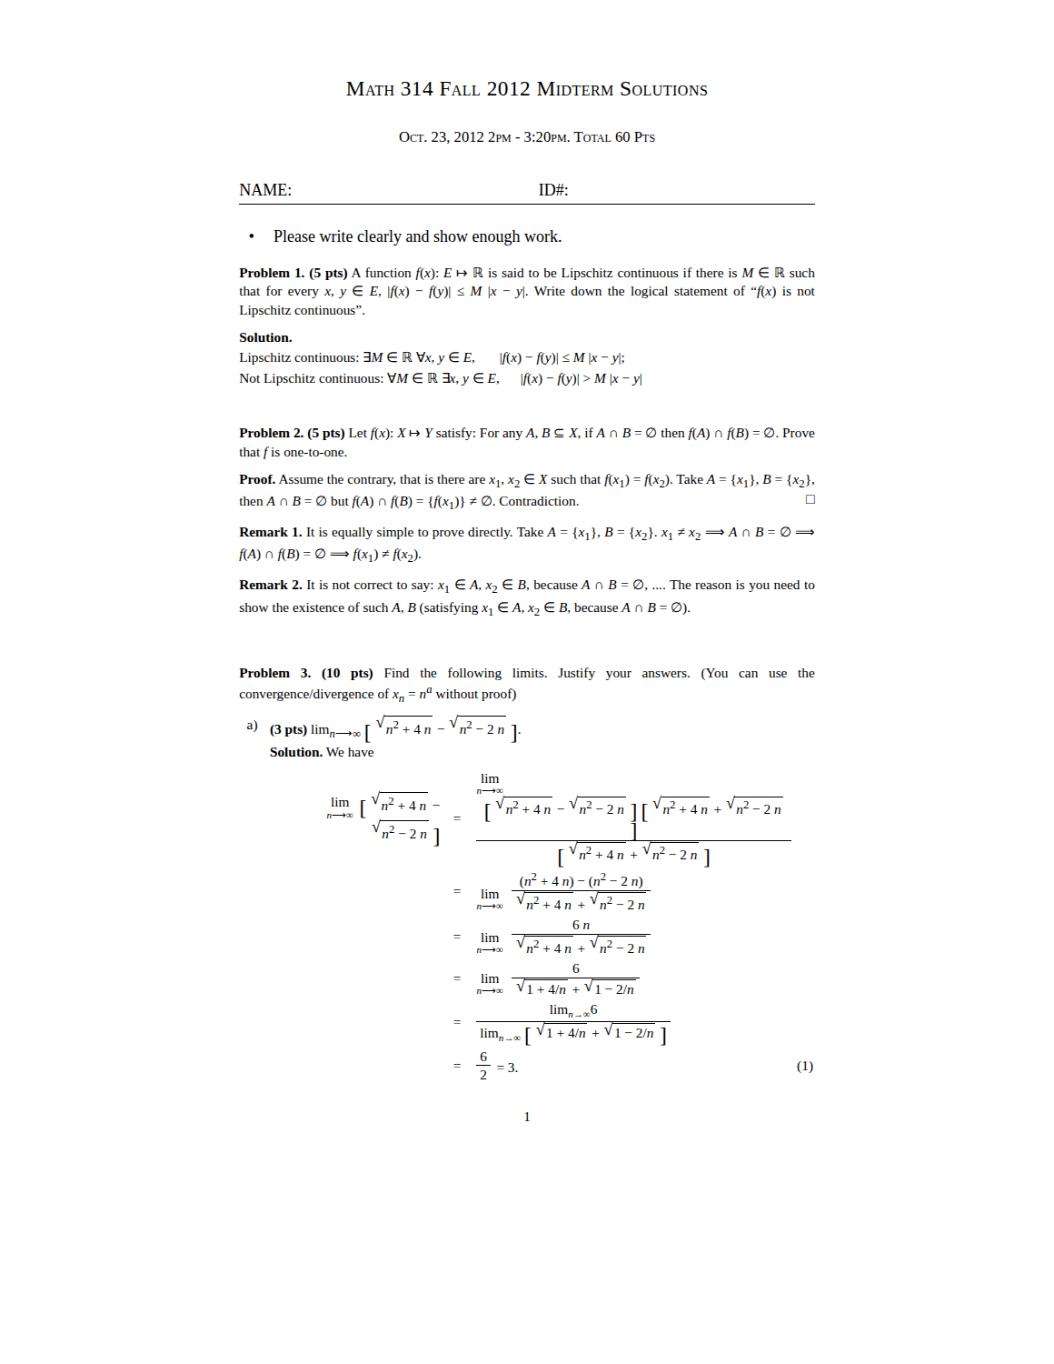Math 314 Fall 2012 Midterm Solutions
Oct. 23, 2012 2pm - 3:20pm. Total 60 Pts
NAME: ID#:
Please write clearly and show enough work.
Problem 1. (5 pts) A function f(x): E ↦ ℝ is said to be Lipschitz continuous if there is M ∈ ℝ such that for every x, y ∈ E, |f(x) − f(y)| ≤ M |x − y|. Write down the logical statement of “f(x) is not Lipschitz continuous”.
Solution.
Lipschitz continuous: ∃M ∈ ℝ ∀x, y ∈ E, |f(x) − f(y)| ≤ M |x − y|;
Not Lipschitz continuous: ∀M ∈ ℝ ∃x, y ∈ E, |f(x) − f(y)| > M |x − y|
Problem 2. (5 pts) Let f(x): X ↦ Y satisfy: For any A, B ⊆ X, if A ∩ B = ∅ then f(A) ∩ f(B) = ∅. Prove that f is one-to-one.
Proof. Assume the contrary, that is there are x1, x2 ∈ X such that f(x1) = f(x2). Take A = {x1}, B = {x2}, then A ∩ B = ∅ but f(A) ∩ f(B) = {f(x1)} ≠ ∅. Contradiction.□
Remark 1. It is equally simple to prove directly. Take A = {x1}, B = {x2}. x1 ≠ x2 ⟹ A ∩ B = ∅ ⟹ f(A) ∩ f(B) = ∅ ⟹ f(x1) ≠ f(x2).
Remark 2. It is not correct to say: x1 ∈ A, x2 ∈ B, because A ∩ B = ∅, .... The reason is you need to show the existence of such A, B (satisfying x1 ∈ A, x2 ∈ B, because A ∩ B = ∅).
Problem 3. (10 pts) Find the following limits. Justify your answers. (You can use the convergence/divergence of xn = na without proof)
a) (3 pts) limn⟶∞ [ n2 + 4 n − n2 − 2 n ].
Solution. We have
| lim n ⟶∞ [ n 2 + 4 n − n 2 − 2 n ] | = | lim n ⟶∞ [ n 2 + 4 n − n 2 − 2 n ] [ n 2 + 4 n + n 2 − 2 n ] [ n 2 + 4 n + n 2 − 2 n ] | |
| | = | lim n ⟶∞ ( n 2 + 4 n ) − ( n 2 − 2 n ) n 2 + 4 n + n 2 − 2 n | |
| | = | lim n ⟶∞ 6 n n 2 + 4 n + n 2 − 2 n | |
| | = | lim n ⟶∞ 6 1 + 4/ n + 1 − 2/ n | |
| | = | lim n →∞ 6 lim n →∞ [ 1 + 4/ n + 1 − 2/ n ] | |
| | = | 6 2 = 3. | (1) |
1